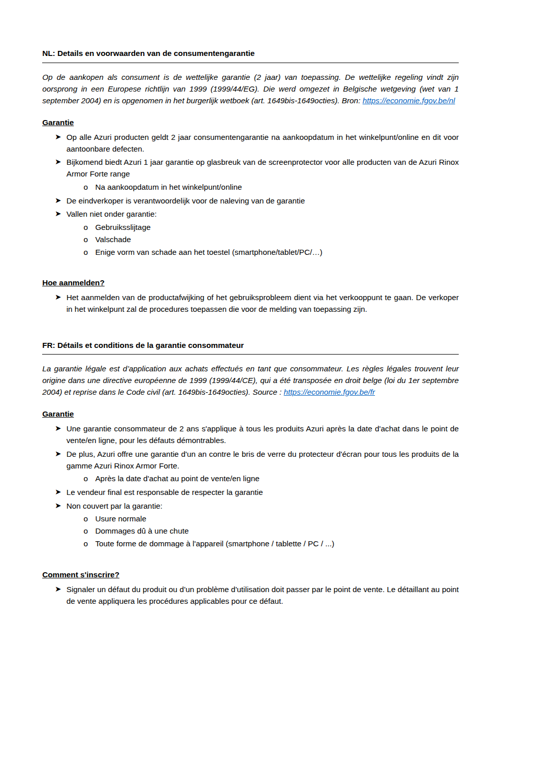NL: Details en voorwaarden van de consumentengarantie
Op de aankopen als consument is de wettelijke garantie (2 jaar) van toepassing. De wettelijke regeling vindt zijn oorsprong in een Europese richtlijn van 1999 (1999/44/EG). Die werd omgezet in Belgische wetgeving (wet van 1 september 2004) en is opgenomen in het burgerlijk wetboek (art. 1649bis-1649octies). Bron: https://economie.fgov.be/nl
Garantie
Op alle Azuri producten geldt 2 jaar consumentengarantie na aankoopdatum in het winkelpunt/online en dit voor aantoonbare defecten.
Bijkomend biedt Azuri 1 jaar garantie op glasbreuk van de screenprotector voor alle producten van de Azuri Rinox Armor Forte range
Na aankoopdatum in het winkelpunt/online
De eindverkoper is verantwoordelijk voor de naleving van de garantie
Vallen niet onder garantie:
Gebruiksslijtage
Valschade
Enige vorm van schade aan het toestel (smartphone/tablet/PC/…)
Hoe aanmelden?
Het aanmelden van de productafwijking of het gebruiksprobleem dient via het verkooppunt te gaan. De verkoper in het winkelpunt zal de procedures toepassen die voor de melding van toepassing zijn.
FR: Détails et conditions de la garantie consommateur
La garantie légale est d’application aux achats effectués en tant que consommateur. Les règles légales trouvent leur origine dans une directive européenne de 1999 (1999/44/CE), qui a été transposée en droit belge (loi du 1er septembre 2004) et reprise dans le Code civil (art. 1649bis-1649octies). Source : https://economie.fgov.be/fr
Garantie
Une garantie consommateur de 2 ans s'applique à tous les produits Azuri après la date d'achat dans le point de vente/en ligne, pour les défauts démontrables.
De plus, Azuri offre une garantie d'un an contre le bris de verre du protecteur d'écran pour tous les produits de la gamme Azuri Rinox Armor Forte.
Après la date d'achat au point de vente/en ligne
Le vendeur final est responsable de respecter la garantie
Non couvert par la garantie:
Usure normale
Dommages dû à une chute
Toute forme de dommage à l'appareil (smartphone / tablette / PC / ...)
Comment s'inscrire?
Signaler un défaut du produit ou d’un problème d'utilisation doit passer par le point de vente. Le détaillant au point de vente appliquera les procédures applicables pour ce défaut.